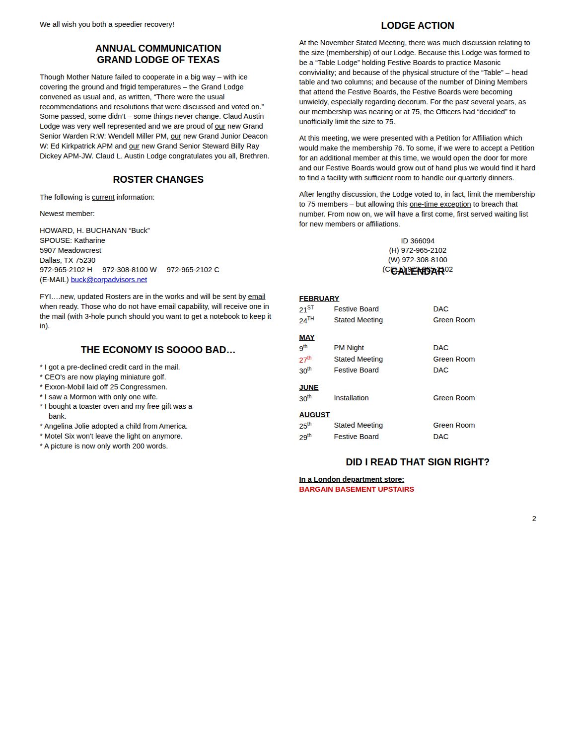We all wish you both a speedier recovery!
ANNUAL COMMUNICATION
GRAND LODGE OF TEXAS
Though Mother Nature failed to cooperate in a big way – with ice covering the ground and frigid temperatures – the Grand Lodge convened as usual and, as written, “There were the usual recommendations and resolutions that were discussed and voted on.” Some passed, some didn’t – some things never change. Claud Austin Lodge was very well represented and we are proud of our new Grand Senior Warden R:W: Wendell Miller PM, our new Grand Junior Deacon W: Ed Kirkpatrick APM and our new Grand Senior Steward Billy Ray Dickey APM-JW. Claud L. Austin Lodge congratulates you all, Brethren.
ROSTER CHANGES
The following is current information:
Newest member:
HOWARD, H. BUCHANAN “Buck”
SPOUSE: Katharine
5907 Meadowcrest
Dallas, TX 75230
972-965-2102 H 972-308-8100 W 972-965-2102 C
(E-MAIL) buck@corpadvisors.net
FYI….new, updated Rosters are in the works and will be sent by email when ready. Those who do not have email capability, will receive one in the mail (with 3-hole punch should you want to get a notebook to keep it in).
THE ECONOMY IS SOOOO BAD…
* I got a pre-declined credit card in the mail.
* CEO's are now playing miniature golf.
* Exxon-Mobil laid off 25 Congressmen.
* I saw a Mormon with only one wife.
* I bought a toaster oven and my free gift was a
bank.
* Angelina Jolie adopted a child from America.
* Motel Six won't leave the light on anymore.
* A picture is now only worth 200 words.
LODGE ACTION
At the November Stated Meeting, there was much discussion relating to the size (membership) of our Lodge. Because this Lodge was formed to be a “Table Lodge” holding Festive Boards to practice Masonic conviviality; and because of the physical structure of the “Table” – head table and two columns; and because of the number of Dining Members that attend the Festive Boards, the Festive Boards were becoming unwieldy, especially regarding decorum. For the past several years, as our membership was nearing or at 75, the Officers had “decided” to unofficially limit the size to 75.
At this meeting, we were presented with a Petition for Affiliation which would make the membership 76. To some, if we were to accept a Petition for an additional member at this time, we would open the door for more and our Festive Boards would grow out of hand plus we would find it hard to find a facility with sufficient room to handle our quarterly dinners.
After lengthy discussion, the Lodge voted to, in fact, limit the membership to 75 members – but allowing this one-time exception to breach that number. From now on, we will have a first come, first served waiting list for new members or affiliations.
ID 366094
(H) 972-965-2102
(W) 972-308-8100
(CELL) 972-965-2102
CALENDAR
| FEBRUARY |
| 21 ST | Festive Board | DAC |
| 24 TH | Stated Meeting | Green Room |
| MAY |
| 9 th | PM Night | DAC |
| 27 th | Stated Meeting | Green Room |
| 30 th | Festive Board | DAC |
| JUNE |
| 30 th | Installation | Green Room |
| AUGUST |
| 25 th | Stated Meeting | Green Room |
| 29 th | Festive Board | DAC |
DID I READ THAT SIGN RIGHT?
In a London department store:
BARGAIN BASEMENT UPSTAIRS
2